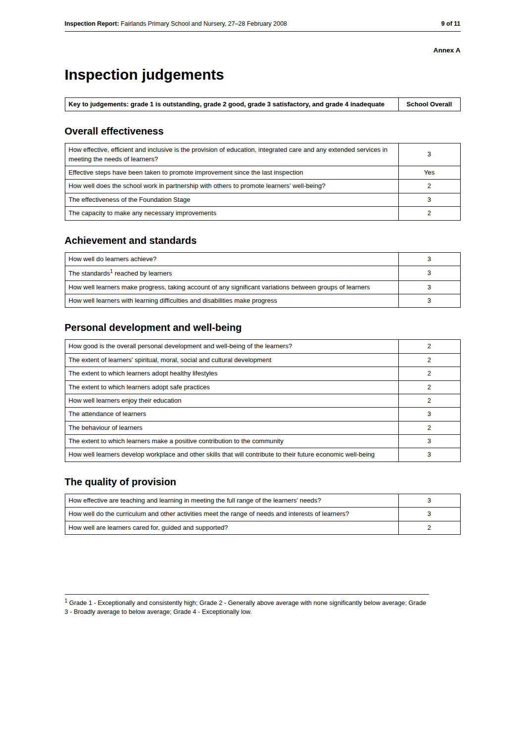Inspection Report: Fairlands Primary School and Nursery, 27–28 February 2008
9 of 11
Annex A
Inspection judgements
| Key to judgements: grade 1 is outstanding, grade 2 good, grade 3 satisfactory, and grade 4 inadequate | School Overall |
Overall effectiveness
| How effective, efficient and inclusive is the provision of education, integrated care and any extended services in meeting the needs of learners? | 3 |
| Effective steps have been taken to promote improvement since the last inspection | Yes |
| How well does the school work in partnership with others to promote learners' well-being? | 2 |
| The effectiveness of the Foundation Stage | 3 |
| The capacity to make any necessary improvements | 2 |
Achievement and standards
| How well do learners achieve? | 3 |
| The standards 1 reached by learners | 3 |
| How well learners make progress, taking account of any significant variations between groups of learners | 3 |
| How well learners with learning difficulties and disabilities make progress | 3 |
Personal development and well-being
| How good is the overall personal development and well-being of the learners? | 2 |
| The extent of learners' spiritual, moral, social and cultural development | 2 |
| The extent to which learners adopt healthy lifestyles | 2 |
| The extent to which learners adopt safe practices | 2 |
| How well learners enjoy their education | 2 |
| The attendance of learners | 3 |
| The behaviour of learners | 2 |
| The extent to which learners make a positive contribution to the community | 3 |
| How well learners develop workplace and other skills that will contribute to their future economic well-being | 3 |
The quality of provision
| How effective are teaching and learning in meeting the full range of the learners' needs? | 3 |
| How well do the curriculum and other activities meet the range of needs and interests of learners? | 3 |
| How well are learners cared for, guided and supported? | 2 |
1 Grade 1 - Exceptionally and consistently high; Grade 2 - Generally above average with none significantly below average; Grade 3 - Broadly average to below average; Grade 4 - Exceptionally low.